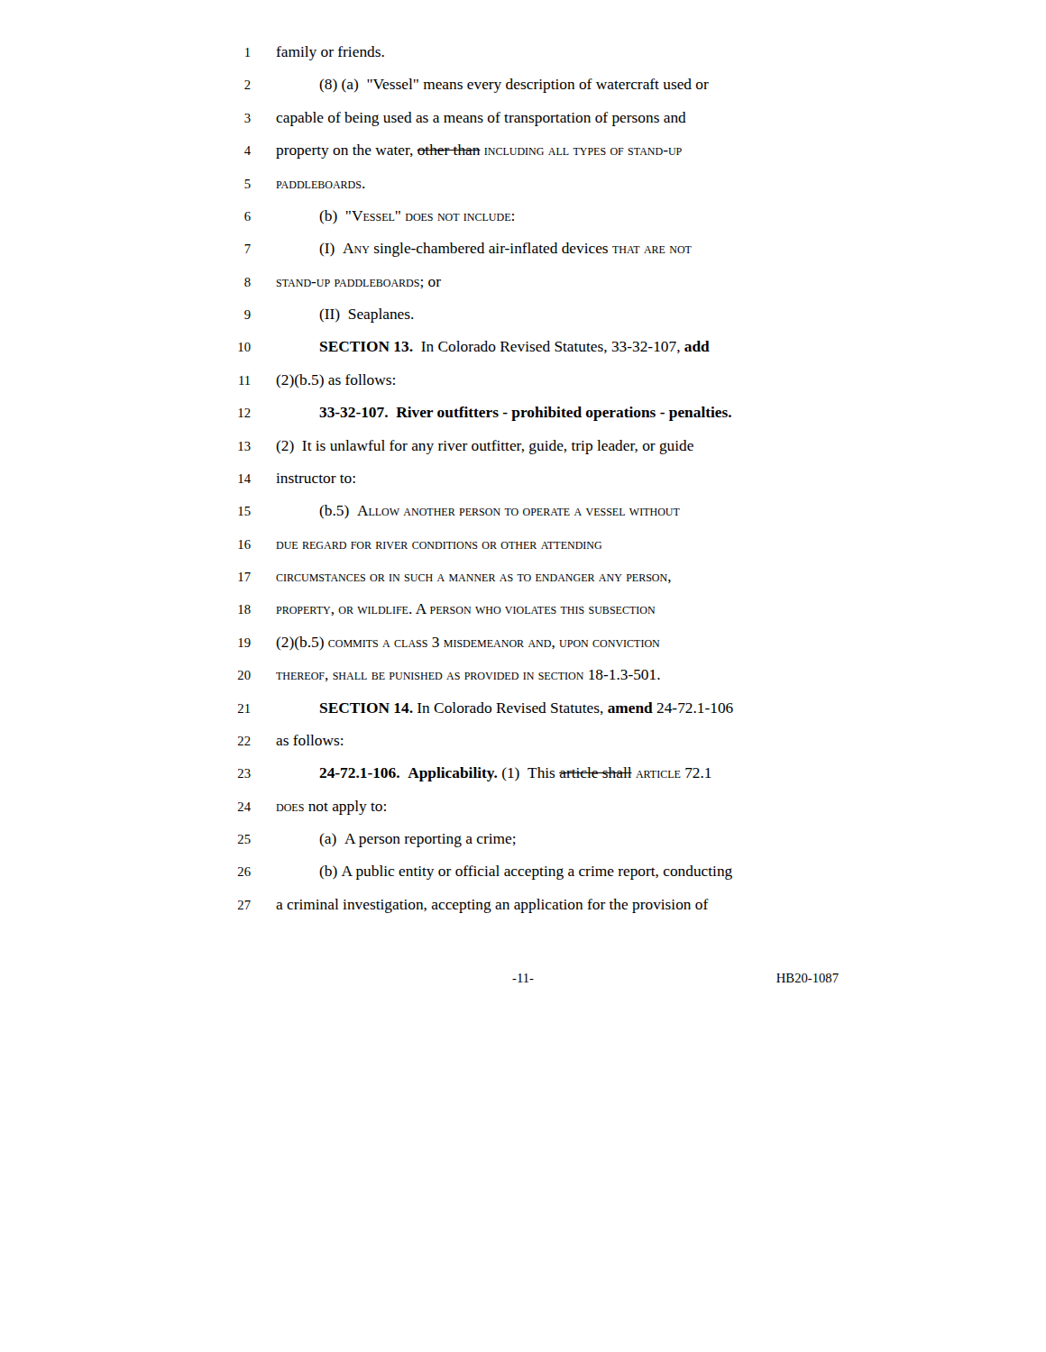1
family or friends.
2
(8) (a) "Vessel" means every description of watercraft used or
3
capable of being used as a means of transportation of persons and
4
property on the water, other than including all types of stand-up
5
paddleboards.
6
(b) "Vessel" does not include:
7
(I) Any single-chambered air-inflated devices that are not
8
stand-up paddleboards; or
9
(II) Seaplanes.
10
SECTION 13. In Colorado Revised Statutes, 33-32-107, add
11
(2)(b.5) as follows:
12
33-32-107. River outfitters - prohibited operations - penalties.
13
(2) It is unlawful for any river outfitter, guide, trip leader, or guide
14
instructor to:
15
(b.5) Allow another person to operate a vessel without
16
due regard for river conditions or other attending
17
circumstances or in such a manner as to endanger any person,
18
property, or wildlife. A person who violates this subsection
19
(2)(b.5) commits a class 3 misdemeanor and, upon conviction
20
thereof, shall be punished as provided in section 18-1.3-501.
21
SECTION 14. In Colorado Revised Statutes, amend 24-72.1-106
22
as follows:
23
24-72.1-106. Applicability. (1) This article shall article 72.1
24
does not apply to:
25
(a) A person reporting a crime;
26
(b) A public entity or official accepting a crime report, conducting
27
a criminal investigation, accepting an application for the provision of
-11- HB20-1087